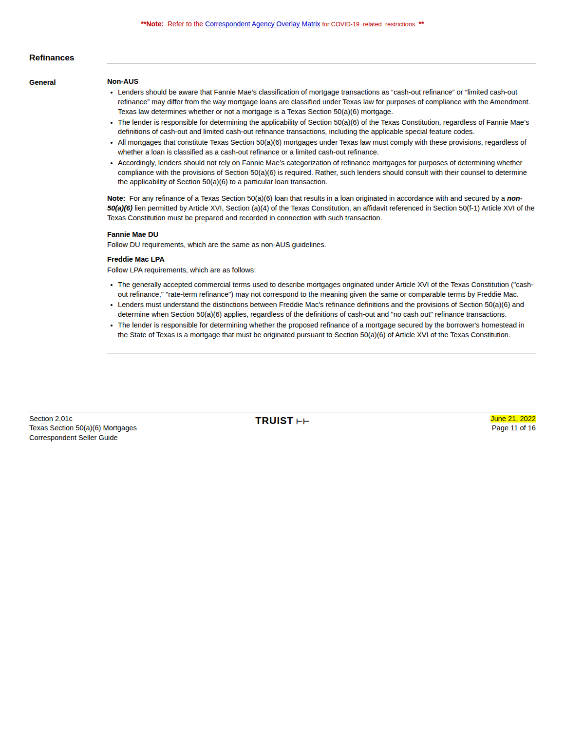**Note: Refer to the Correspondent Agency Overlay Matrix for COVID-19 related restrictions. **
Refinances
General
Non-AUS
Lenders should be aware that Fannie Mae’s classification of mortgage transactions as “cash-out refinance” or “limited cash-out refinance” may differ from the way mortgage loans are classified under Texas law for purposes of compliance with the Amendment. Texas law determines whether or not a mortgage is a Texas Section 50(a)(6) mortgage.
The lender is responsible for determining the applicability of Section 50(a)(6) of the Texas Constitution, regardless of Fannie Mae’s definitions of cash-out and limited cash-out refinance transactions, including the applicable special feature codes.
All mortgages that constitute Texas Section 50(a)(6) mortgages under Texas law must comply with these provisions, regardless of whether a loan is classified as a cash-out refinance or a limited cash-out refinance.
Accordingly, lenders should not rely on Fannie Mae’s categorization of refinance mortgages for purposes of determining whether compliance with the provisions of Section 50(a)(6) is required. Rather, such lenders should consult with their counsel to determine the applicability of Section 50(a)(6) to a particular loan transaction.
Note: For any refinance of a Texas Section 50(a)(6) loan that results in a loan originated in accordance with and secured by a non-50(a)(6) lien permitted by Article XVI, Section (a)(4) of the Texas Constitution, an affidavit referenced in Section 50(f-1) Article XVI of the Texas Constitution must be prepared and recorded in connection with such transaction.
Fannie Mae DU
Follow DU requirements, which are the same as non-AUS guidelines.
Freddie Mac LPA
Follow LPA requirements, which are as follows:
The generally accepted commercial terms used to describe mortgages originated under Article XVI of the Texas Constitution ("cash-out refinance," "rate-term refinance") may not correspond to the meaning given the same or comparable terms by Freddie Mac.
Lenders must understand the distinctions between Freddie Mac's refinance definitions and the provisions of Section 50(a)(6) and determine when Section 50(a)(6) applies, regardless of the definitions of cash-out and "no cash out" refinance transactions.
The lender is responsible for determining whether the proposed refinance of a mortgage secured by the borrower's homestead in the State of Texas is a mortgage that must be originated pursuant to Section 50(a)(6) of Article XVI of the Texas Constitution.
| Section 2.01c Texas Section 50(a)(6) Mortgages Correspondent Seller Guide | TRUIST ⊢⊢ | June 21, 2022 Page 11 of 16 |